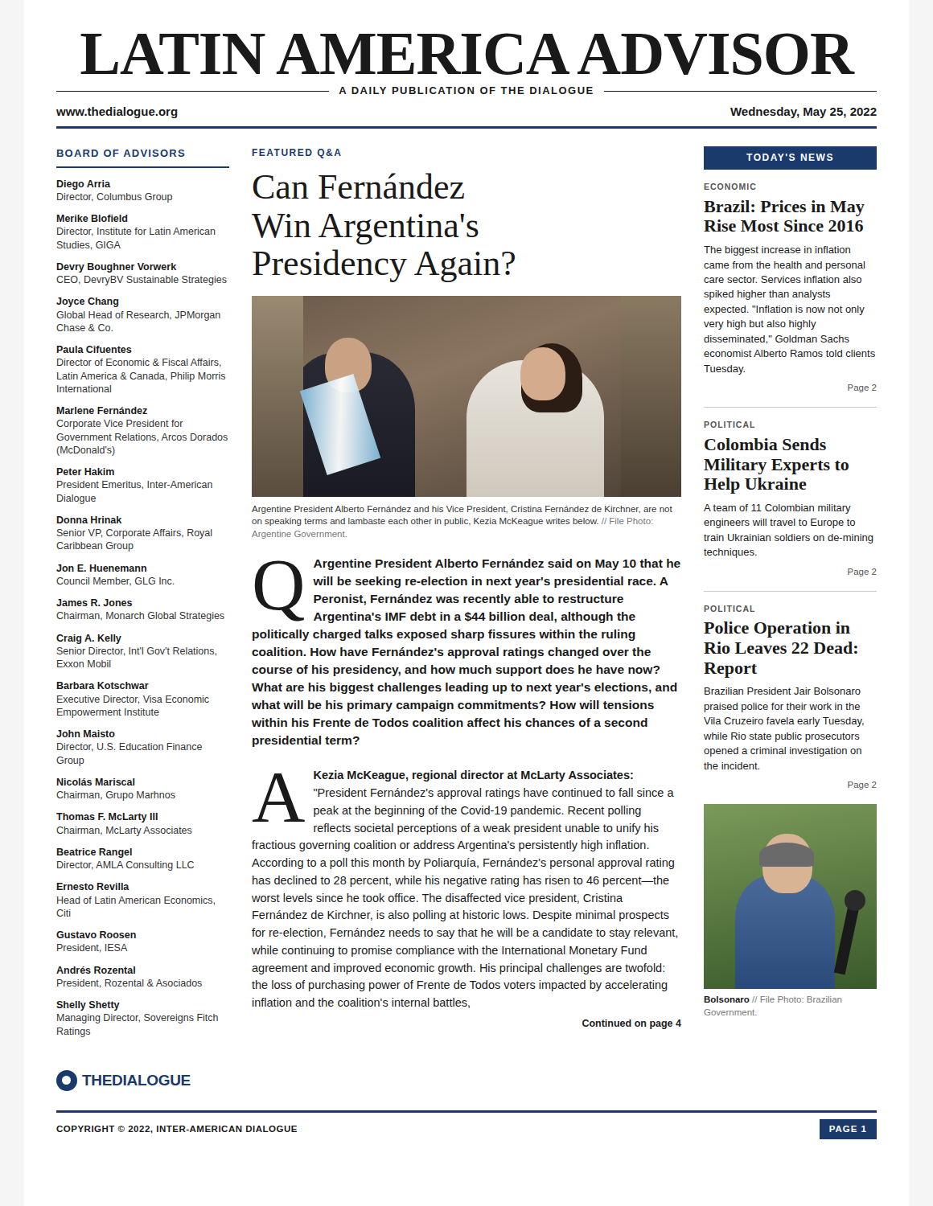LATIN AMERICA ADVISOR
A DAILY PUBLICATION OF THE DIALOGUE
www.thedialogue.org Wednesday, May 25, 2022
BOARD OF ADVISORS
Diego Arria
Director, Columbus Group
Merike Blofield
Director, Institute for Latin American Studies, GIGA
Devry Boughner Vorwerk
CEO, DevryBV Sustainable Strategies
Joyce Chang
Global Head of Research, JPMorgan Chase & Co.
Paula Cifuentes
Director of Economic & Fiscal Affairs, Latin America & Canada, Philip Morris International
Marlene Fernández
Corporate Vice President for Government Relations, Arcos Dorados (McDonald's)
Peter Hakim
President Emeritus, Inter-American Dialogue
Donna Hrinak
Senior VP, Corporate Affairs, Royal Caribbean Group
Jon E. Huenemann
Council Member, GLG Inc.
James R. Jones
Chairman, Monarch Global Strategies
Craig A. Kelly
Senior Director, Int'l Gov't Relations, Exxon Mobil
Barbara Kotschwar
Executive Director, Visa Economic Empowerment Institute
John Maisto
Director, U.S. Education Finance Group
Nicolás Mariscal
Chairman, Grupo Marhnos
Thomas F. McLarty III
Chairman, McLarty Associates
Beatrice Rangel
Director, AMLA Consulting LLC
Ernesto Revilla
Head of Latin American Economics, Citi
Gustavo Roosen
President, IESA
Andrés Rozental
President, Rozental & Asociados
Shelly Shetty
Managing Director, Sovereigns Fitch Ratings
THEDIALOGUE
FEATURED Q&A
Can Fernández
Win Argentina's
Presidency Again?
Argentine President Alberto Fernández and his Vice President, Cristina Fernández de Kirchner, are not on speaking terms and lambaste each other in public, Kezia McKeague writes below. // File Photo: Argentine Government.
Q
Argentine President Alberto Fernández said on May 10 that he will be seeking re-election in next year's presidential race. A Peronist, Fernández was recently able to restructure Argentina's IMF debt in a $44 billion deal, although the politically charged talks exposed sharp fissures within the ruling coalition. How have Fernández's approval ratings changed over the course of his presidency, and how much support does he have now? What are his biggest challenges leading up to next year's elections, and what will be his primary campaign commitments? How will tensions within his Frente de Todos coalition affect his chances of a second presidential term?
A
Kezia McKeague, regional director at McLarty Associates: "President Fernández's approval ratings have continued to fall since a peak at the beginning of the Covid-19 pandemic. Recent polling reflects societal perceptions of a weak president unable to unify his fractious governing coalition or address Argentina's persistently high inflation. According to a poll this month by Poliarquía, Fernández's personal approval rating has declined to 28 percent, while his negative rating has risen to 46 percent—the worst levels since he took office. The disaffected vice president, Cristina Fernández de Kirchner, is also polling at historic lows. Despite minimal prospects for re-election, Fernández needs to say that he will be a candidate to stay relevant, while continuing to promise compliance with the International Monetary Fund agreement and improved economic growth. His principal challenges are twofold: the loss of purchasing power of Frente de Todos voters impacted by accelerating inflation and the coalition's internal battles,
Continued on page 4
TODAY'S NEWS
ECONOMIC
Brazil: Prices in May Rise Most Since 2016
The biggest increase in inflation came from the health and personal care sector. Services inflation also spiked higher than analysts expected. "Inflation is now not only very high but also highly disseminated," Goldman Sachs economist Alberto Ramos told clients Tuesday.
Page 2
POLITICAL
Colombia Sends Military Experts to Help Ukraine
A team of 11 Colombian military engineers will travel to Europe to train Ukrainian soldiers on de-mining techniques.
Page 2
POLITICAL
Police Operation in Rio Leaves 22 Dead: Report
Brazilian President Jair Bolsonaro praised police for their work in the Vila Cruzeiro favela early Tuesday, while Rio state public prosecutors opened a criminal investigation on the incident.
Page 2
Bolsonaro // File Photo: Brazilian Government.
COPYRIGHT © 2022, INTER-AMERICAN DIALOGUE
PAGE 1